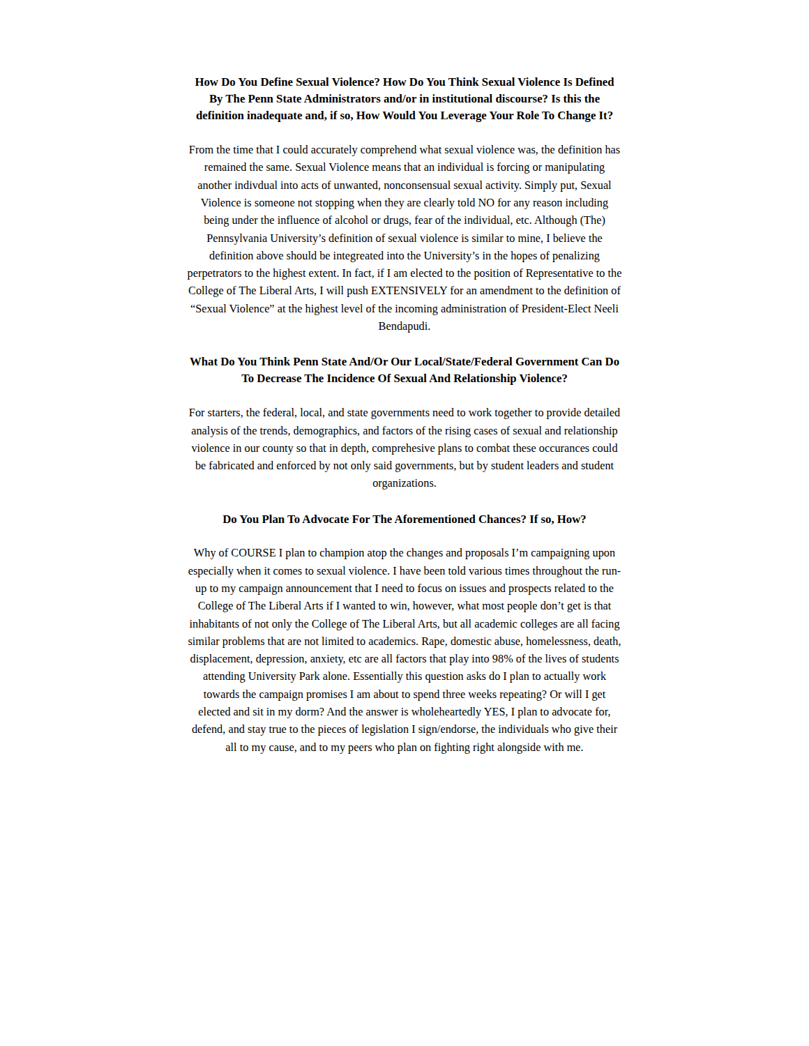How Do You Define Sexual Violence? How Do You Think Sexual Violence Is Defined By The Penn State Administrators and/or in institutional discourse? Is this the definition inadequate and, if so, How Would You Leverage Your Role To Change It?
From the time that I could accurately comprehend what sexual violence was, the definition has remained the same. Sexual Violence means that an individual is forcing or manipulating another indivdual into acts of unwanted, nonconsensual sexual activity. Simply put, Sexual Violence is someone not stopping when they are clearly told NO for any reason including being under the influence of alcohol or drugs, fear of the individual, etc. Although (The) Pennsylvania University’s definition of sexual violence is similar to mine, I believe the definition above should be integreated into the University’s in the hopes of penalizing perpetrators to the highest extent. In fact, if I am elected to the position of Representative to the College of The Liberal Arts, I will push EXTENSIVELY for an amendment to the definition of “Sexual Violence” at the highest level of the incoming administration of President-Elect Neeli Bendapudi.
What Do You Think Penn State And/Or Our Local/State/Federal Government Can Do To Decrease The Incidence Of Sexual And Relationship Violence?
For starters, the federal, local, and state governments need to work together to provide detailed analysis of the trends, demographics, and factors of the rising cases of sexual and relationship violence in our county so that in depth, comprehesive plans to combat these occurances could be fabricated and enforced by not only said governments, but by student leaders and student organizations.
Do You Plan To Advocate For The Aforementioned Chances? If so, How?
Why of COURSE I plan to champion atop the changes and proposals I’m campaigning upon especially when it comes to sexual violence. I have been told various times throughout the run-up to my campaign announcement that I need to focus on issues and prospects related to the College of The Liberal Arts if I wanted to win, however, what most people don’t get is that inhabitants of not only the College of The Liberal Arts, but all academic colleges are all facing similar problems that are not limited to academics. Rape, domestic abuse, homelessness, death, displacement, depression, anxiety, etc are all factors that play into 98% of the lives of students attending University Park alone. Essentially this question asks do I plan to actually work towards the campaign promises I am about to spend three weeks repeating? Or will I get elected and sit in my dorm? And the answer is wholeheartedly YES, I plan to advocate for, defend, and stay true to the pieces of legislation I sign/endorse, the individuals who give their all to my cause, and to my peers who plan on fighting right alongside with me.